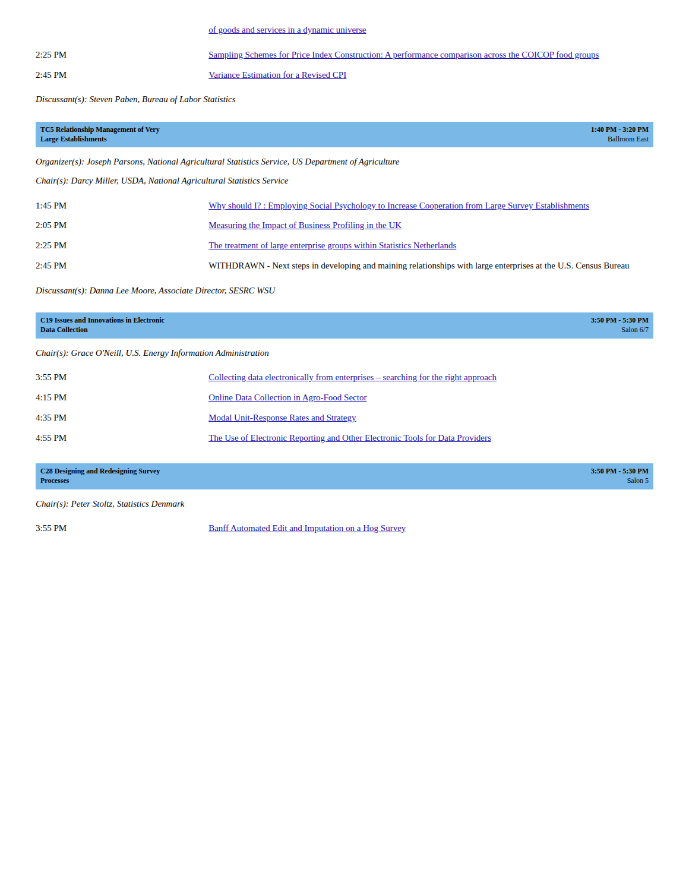of goods and services in a dynamic universe
| 2:25 PM | Sampling Schemes for Price Index Construction: A performance comparison across the COICOP food groups |
| 2:45 PM | Variance Estimation for a Revised CPI |
Discussant(s): Steven Paben, Bureau of Labor Statistics
TC5 Relationship Management of Very
Large Establishments
1:40 PM - 3:20 PMBallroom East
Organizer(s): Joseph Parsons, National Agricultural Statistics Service, US Department of Agriculture
Chair(s): Darcy Miller, USDA, National Agricultural Statistics Service
| 1:45 PM | Why should I? : Employing Social Psychology to Increase Cooperation from Large Survey Establishments |
| 2:05 PM | Measuring the Impact of Business Profiling in the UK |
| 2:25 PM | The treatment of large enterprise groups within Statistics Netherlands |
| 2:45 PM | WITHDRAWN - Next steps in developing and maining relationships with large enterprises at the U.S. Census Bureau |
Discussant(s): Danna Lee Moore, Associate Director, SESRC WSU
C19 Issues and Innovations in Electronic
Data Collection
3:50 PM - 5:30 PMSalon 6/7
Chair(s): Grace O'Neill, U.S. Energy Information Administration
| 3:55 PM | Collecting data electronically from enterprises – searching for the right approach |
| 4:15 PM | Online Data Collection in Agro-Food Sector |
| 4:35 PM | Modal Unit-Response Rates and Strategy |
| 4:55 PM | The Use of Electronic Reporting and Other Electronic Tools for Data Providers |
C28 Designing and Redesigning Survey
Processes
3:50 PM - 5:30 PMSalon 5
Chair(s): Peter Stoltz, Statistics Denmark
| 3:55 PM | Banff Automated Edit and Imputation on a Hog Survey |